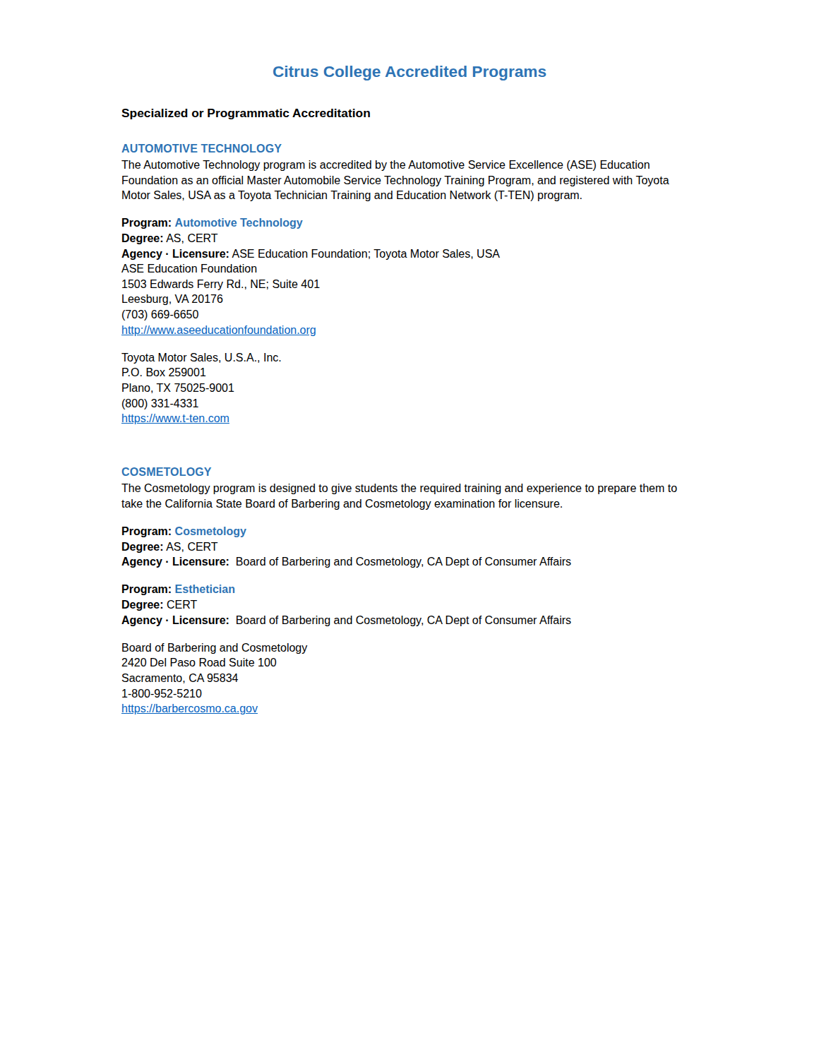Citrus College Accredited Programs
Specialized or Programmatic Accreditation
AUTOMOTIVE TECHNOLOGY
The Automotive Technology program is accredited by the Automotive Service Excellence (ASE) Education Foundation as an official Master Automobile Service Technology Training Program, and registered with Toyota Motor Sales, USA as a Toyota Technician Training and Education Network (T-TEN) program.
Program: Automotive Technology
Degree: AS, CERT
Agency · Licensure: ASE Education Foundation; Toyota Motor Sales, USA
ASE Education Foundation
1503 Edwards Ferry Rd., NE; Suite 401
Leesburg, VA 20176
(703) 669-6650
http://www.aseeducationfoundation.org
Toyota Motor Sales, U.S.A., Inc.
P.O. Box 259001
Plano, TX 75025-9001
(800) 331-4331
https://www.t-ten.com
COSMETOLOGY
The Cosmetology program is designed to give students the required training and experience to prepare them to take the California State Board of Barbering and Cosmetology examination for licensure.
Program: Cosmetology
Degree: AS, CERT
Agency · Licensure: Board of Barbering and Cosmetology, CA Dept of Consumer Affairs
Program: Esthetician
Degree: CERT
Agency · Licensure: Board of Barbering and Cosmetology, CA Dept of Consumer Affairs
Board of Barbering and Cosmetology
2420 Del Paso Road Suite 100
Sacramento, CA 95834
1-800-952-5210
https://barbercosmo.ca.gov